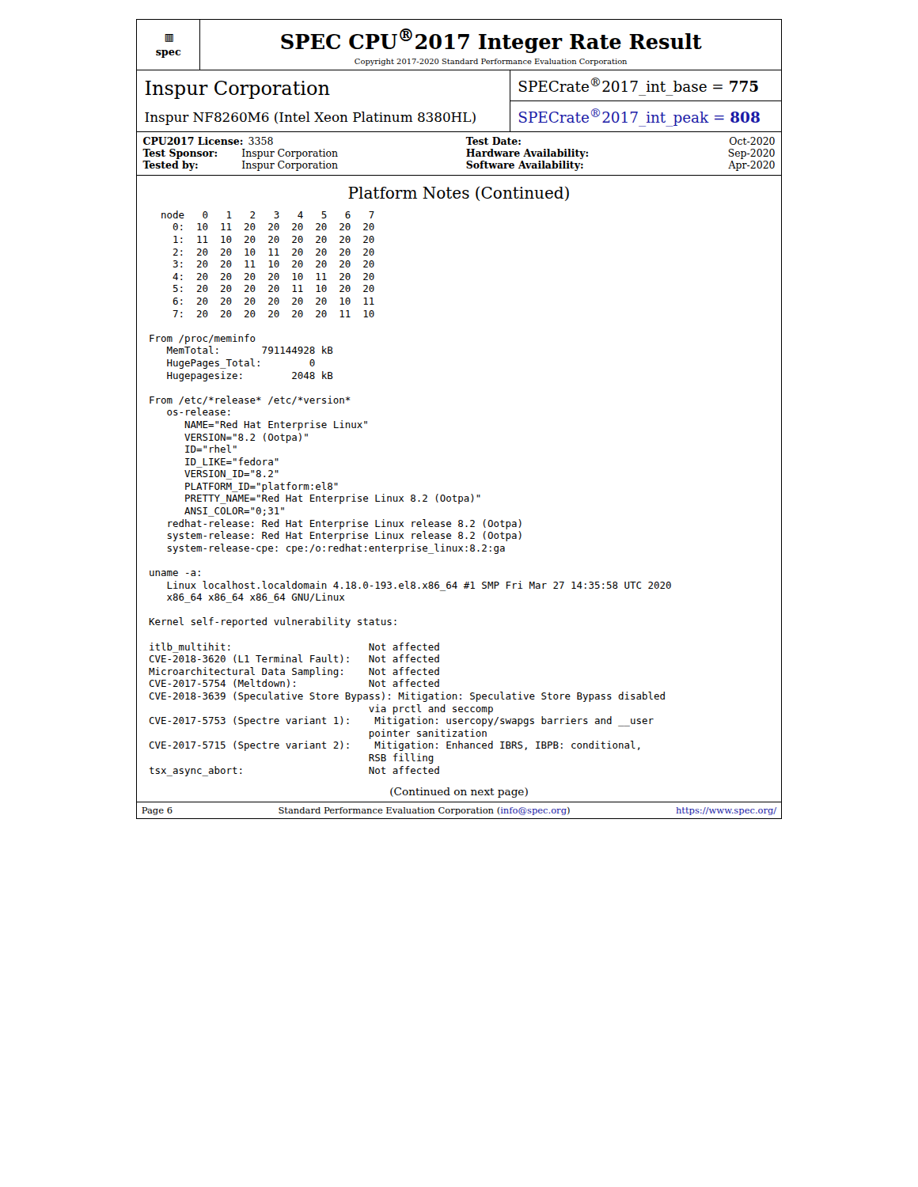▥
spec
SPEC CPU®2017 Integer Rate Result
Copyright 2017-2020 Standard Performance Evaluation Corporation
Inspur Corporation
Inspur NF8260M6 (Intel Xeon Platinum 8380HL)
SPECrate®2017_int_base = 775
SPECrate®2017_int_peak = 808
CPU2017 License: 3358
Test Sponsor: Inspur Corporation
Tested by: Inspur Corporation
Test Date: Oct-2020
Hardware Availability: Sep-2020
Software Availability: Apr-2020
Platform Notes (Continued)
   node   0   1   2   3   4   5   6   7
     0:  10  11  20  20  20  20  20  20
     1:  11  10  20  20  20  20  20  20
     2:  20  20  10  11  20  20  20  20
     3:  20  20  11  10  20  20  20  20
     4:  20  20  20  20  10  11  20  20
     5:  20  20  20  20  11  10  20  20
     6:  20  20  20  20  20  20  10  11
     7:  20  20  20  20  20  20  11  10

 From /proc/meminfo
    MemTotal:       791144928 kB
    HugePages_Total:        0
    Hugepagesize:        2048 kB

 From /etc/*release* /etc/*version*
    os-release:
       NAME="Red Hat Enterprise Linux"
       VERSION="8.2 (Ootpa)"
       ID="rhel"
       ID_LIKE="fedora"
       VERSION_ID="8.2"
       PLATFORM_ID="platform:el8"
       PRETTY_NAME="Red Hat Enterprise Linux 8.2 (Ootpa)"
       ANSI_COLOR="0;31"
    redhat-release: Red Hat Enterprise Linux release 8.2 (Ootpa)
    system-release: Red Hat Enterprise Linux release 8.2 (Ootpa)
    system-release-cpe: cpe:/o:redhat:enterprise_linux:8.2:ga

 uname -a:
    Linux localhost.localdomain 4.18.0-193.el8.x86_64 #1 SMP Fri Mar 27 14:35:58 UTC 2020
    x86_64 x86_64 x86_64 GNU/Linux

 Kernel self-reported vulnerability status:

 itlb_multihit:                       Not affected
 CVE-2018-3620 (L1 Terminal Fault):   Not affected
 Microarchitectural Data Sampling:    Not affected
 CVE-2017-5754 (Meltdown):            Not affected
 CVE-2018-3639 (Speculative Store Bypass): Mitigation: Speculative Store Bypass disabled
                                      via prctl and seccomp
 CVE-2017-5753 (Spectre variant 1):    Mitigation: usercopy/swapgs barriers and __user
                                      pointer sanitization
 CVE-2017-5715 (Spectre variant 2):    Mitigation: Enhanced IBRS, IBPB: conditional,
                                      RSB filling
 tsx_async_abort:                     Not affected
(Continued on next page)
Page 6
Standard Performance Evaluation Corporation (info@spec.org)
https://www.spec.org/